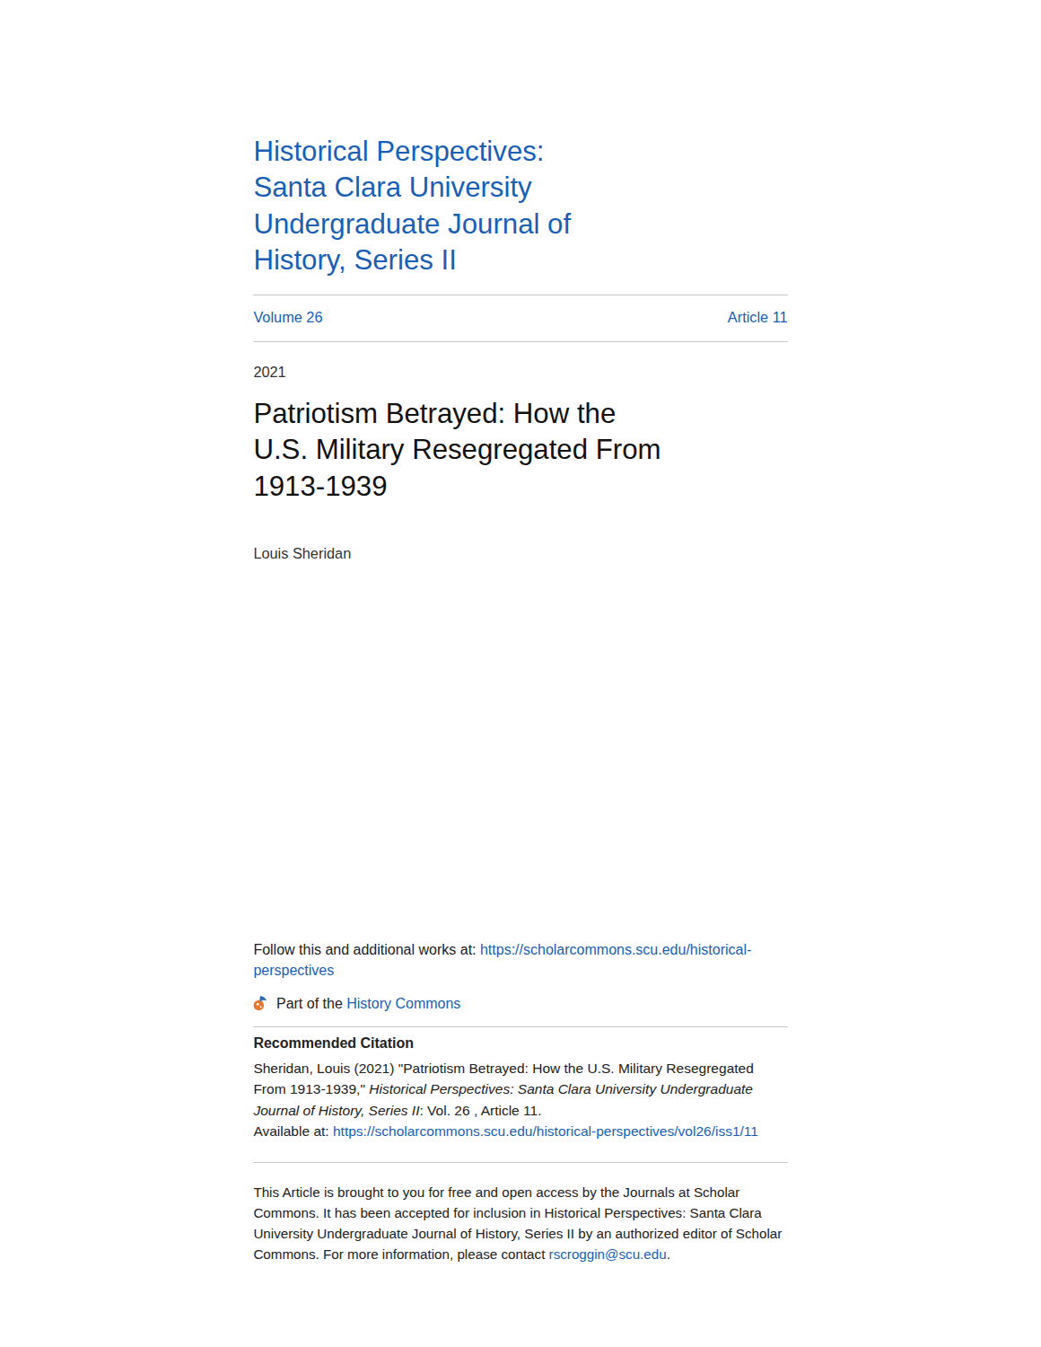Historical Perspectives: Santa Clara University Undergraduate Journal of History, Series II
Volume 26 Article 11
2021
Patriotism Betrayed: How the U.S. Military Resegregated From 1913-1939
Louis Sheridan
Follow this and additional works at: https://scholarcommons.scu.edu/historical-perspectives
Part of the History Commons
Recommended Citation
Sheridan, Louis (2021) "Patriotism Betrayed: How the U.S. Military Resegregated From 1913-1939," Historical Perspectives: Santa Clara University Undergraduate Journal of History, Series II: Vol. 26 , Article 11.
Available at: https://scholarcommons.scu.edu/historical-perspectives/vol26/iss1/11
This Article is brought to you for free and open access by the Journals at Scholar Commons. It has been accepted for inclusion in Historical Perspectives: Santa Clara University Undergraduate Journal of History, Series II by an authorized editor of Scholar Commons. For more information, please contact rscroggin@scu.edu.